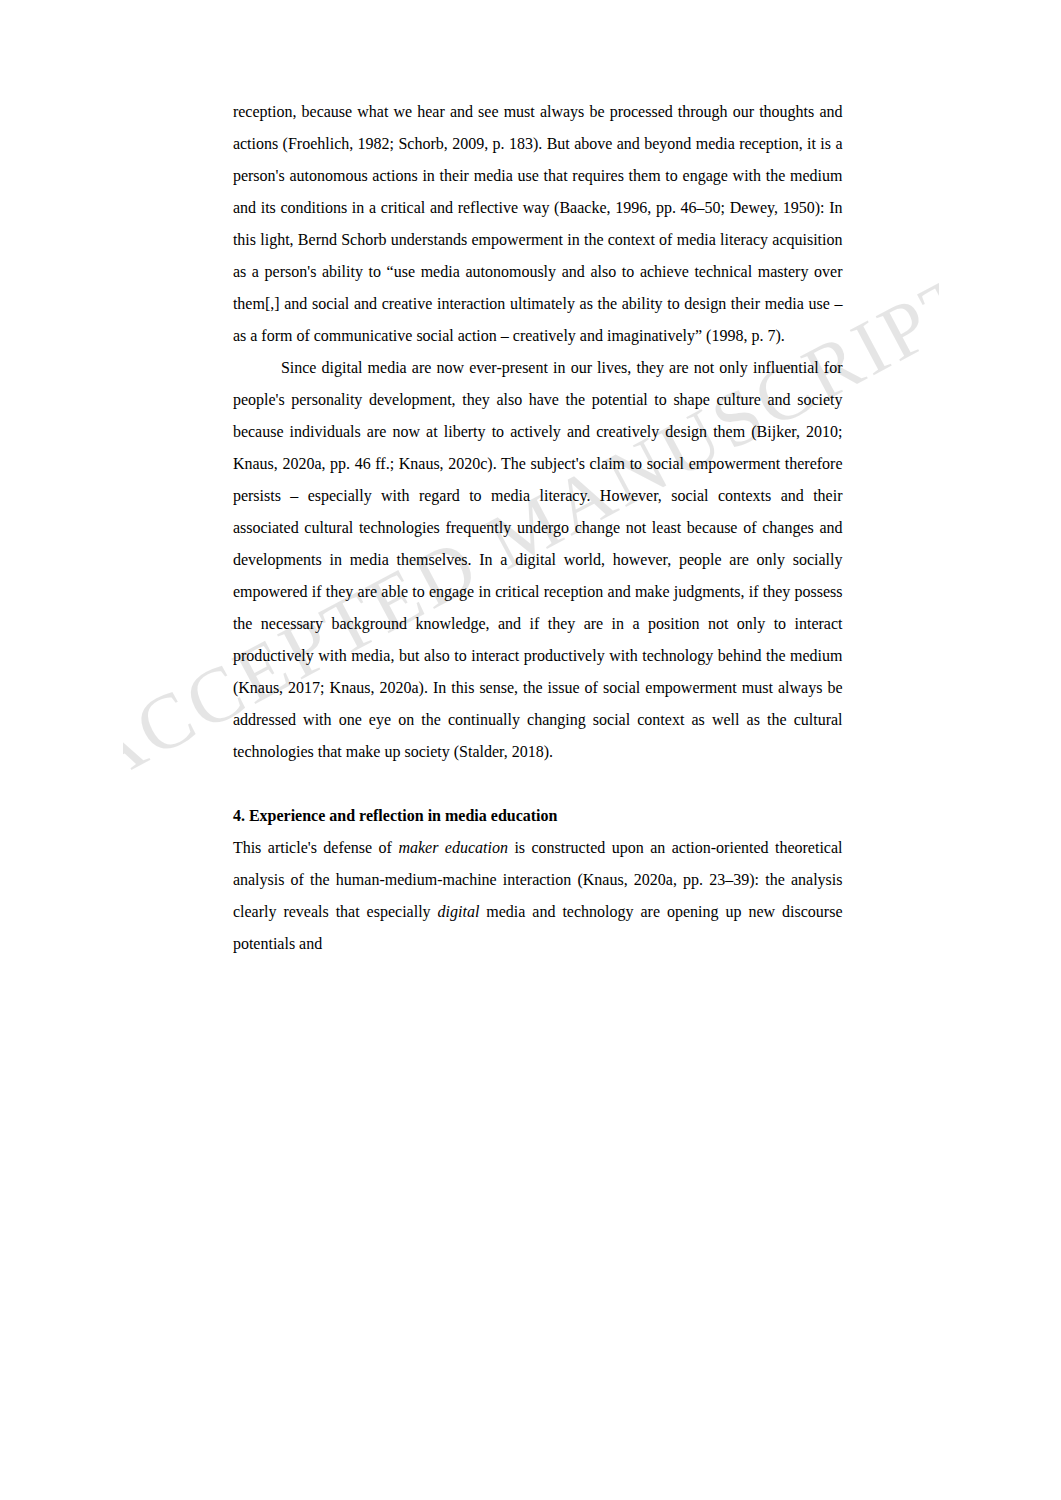ACCEPTED MANUSCRIPT
reception, because what we hear and see must always be processed through our thoughts and actions (Froehlich, 1982; Schorb, 2009, p. 183). But above and beyond media reception, it is a person's autonomous actions in their media use that requires them to engage with the medium and its conditions in a critical and reflective way (Baacke, 1996, pp. 46–50; Dewey, 1950): In this light, Bernd Schorb understands empowerment in the context of media literacy acquisition as a person's ability to “use media autonomously and also to achieve technical mastery over them[,] and social and creative interaction ultimately as the ability to design their media use – as a form of communicative social action – creatively and imaginatively” (1998, p. 7).
Since digital media are now ever-present in our lives, they are not only influential for people's personality development, they also have the potential to shape culture and society because individuals are now at liberty to actively and creatively design them (Bijker, 2010; Knaus, 2020a, pp. 46 ff.; Knaus, 2020c). The subject's claim to social empowerment therefore persists – especially with regard to media literacy. However, social contexts and their associated cultural technologies frequently undergo change not least because of changes and developments in media themselves. In a digital world, however, people are only socially empowered if they are able to engage in critical reception and make judgments, if they possess the necessary background knowledge, and if they are in a position not only to interact productively with media, but also to interact productively with technology behind the medium (Knaus, 2017; Knaus, 2020a). In this sense, the issue of social empowerment must always be addressed with one eye on the continually changing social context as well as the cultural technologies that make up society (Stalder, 2018).
4. Experience and reflection in media education
This article's defense of maker education is constructed upon an action-oriented theoretical analysis of the human-medium-machine interaction (Knaus, 2020a, pp. 23–39): the analysis clearly reveals that especially digital media and technology are opening up new discourse potentials and